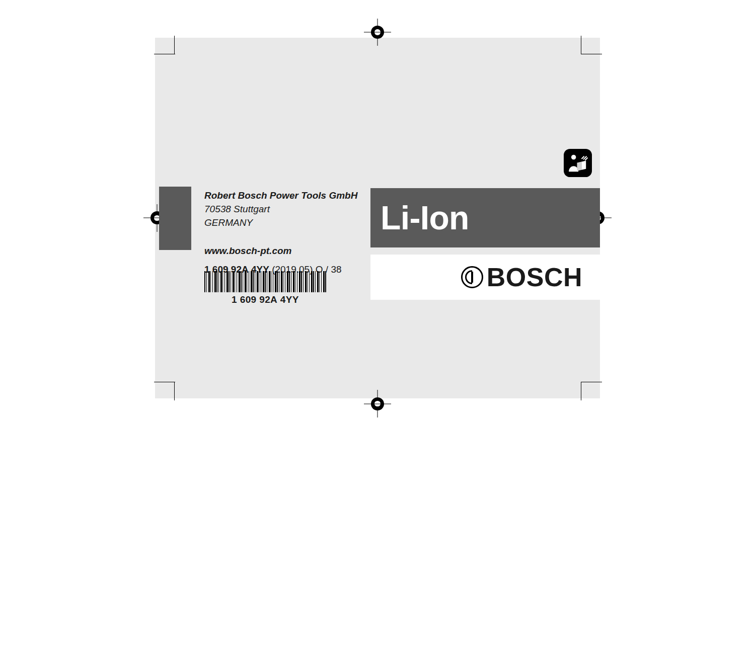Robert Bosch Power Tools GmbH
70538 Stuttgart
GERMANY
www.bosch-pt.com
1 609 92A 4YY (2019.05) O / 38
1 609 92A 4YY
Li-Ion
BOSCH